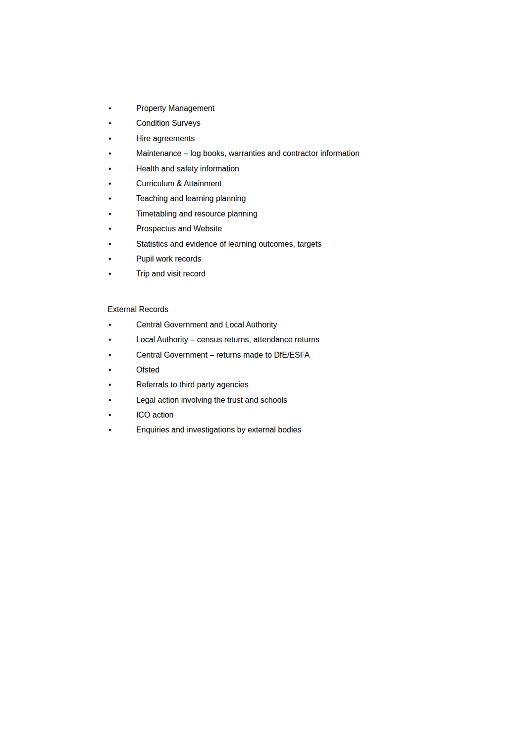Property Management
Condition Surveys
Hire agreements
Maintenance – log books, warranties and contractor information
Health and safety information
Curriculum & Attainment
Teaching and learning planning
Timetabling and resource planning
Prospectus and Website
Statistics and evidence of learning outcomes, targets
Pupil work records
Trip and visit record
External Records
Central Government and Local Authority
Local Authority – census returns, attendance returns
Central Government – returns made to DfE/ESFA
Ofsted
Referrals to third party agencies
Legal action involving the trust and schools
ICO action
Enquiries and investigations by external bodies